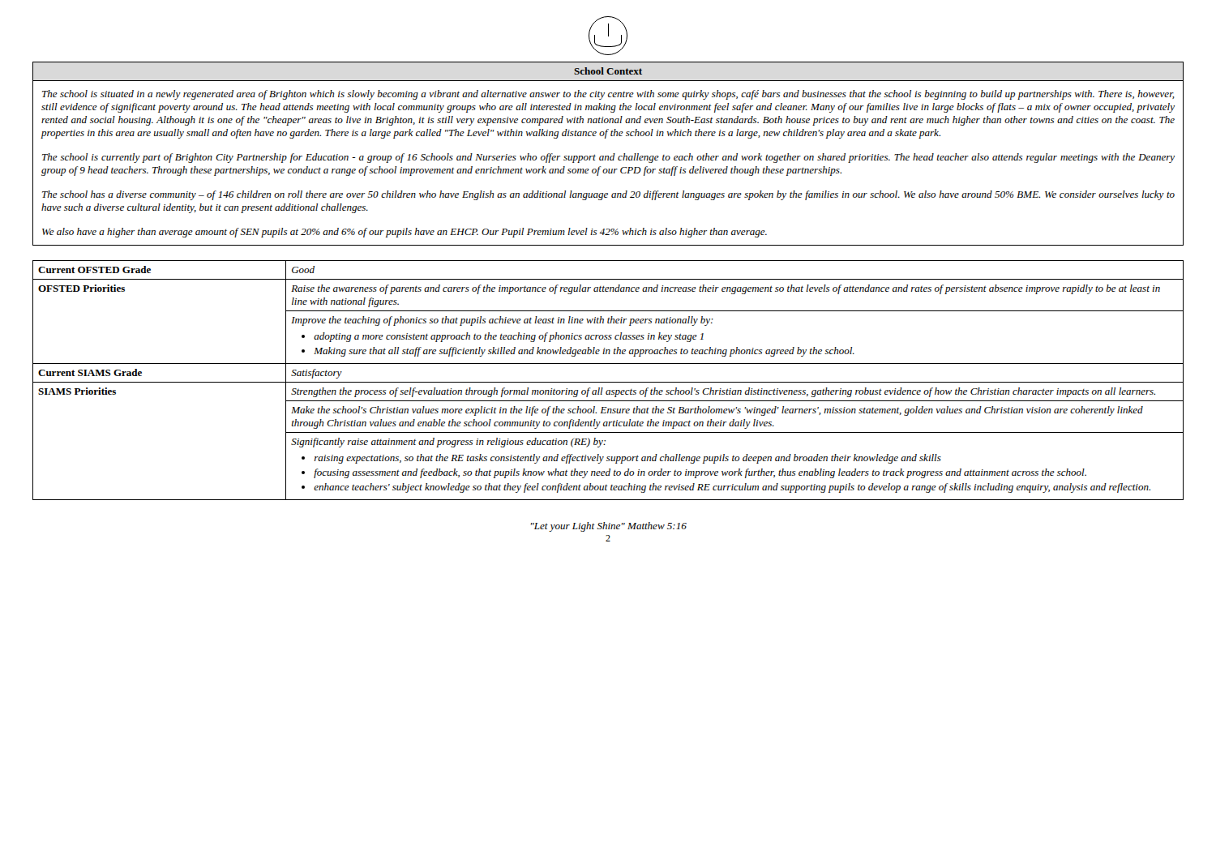| School Context |
| The school is situated in a newly regenerated area of Brighton which is slowly becoming a vibrant and alternative answer to the city centre with some quirky shops, café bars and businesses that the school is beginning to build up partnerships with. There is, however, still evidence of significant poverty around us. The head attends meeting with local community groups who are all interested in making the local environment feel safer and cleaner. Many of our families live in large blocks of flats – a mix of owner occupied, privately rented and social housing. Although it is one of the "cheaper" areas to live in Brighton, it is still very expensive compared with national and even South-East standards. Both house prices to buy and rent are much higher than other towns and cities on the coast. The properties in this area are usually small and often have no garden. There is a large park called "The Level" within walking distance of the school in which there is a large, new children's play area and a skate park. The school is currently part of Brighton City Partnership for Education - a group of 16 Schools and Nurseries who offer support and challenge to each other and work together on shared priorities. The head teacher also attends regular meetings with the Deanery group of 9 head teachers. Through these partnerships, we conduct a range of school improvement and enrichment work and some of our CPD for staff is delivered though these partnerships. The school has a diverse community – of 146 children on roll there are over 50 children who have English as an additional language and 20 different languages are spoken by the families in our school. We also have around 50% BME. We consider ourselves lucky to have such a diverse cultural identity, but it can present additional challenges. We also have a higher than average amount of SEN pupils at 20% and 6% of our pupils have an EHCP. Our Pupil Premium level is 42% which is also higher than average. |
| Current OFSTED Grade | Good |
| OFSTED Priorities | Raise the awareness of parents and carers of the importance of regular attendance and increase their engagement so that levels of attendance and rates of persistent absence improve rapidly to be at least in line with national figures. |
| Improve the teaching of phonics so that pupils achieve at least in line with their peers nationally by: adopting a more consistent approach to the teaching of phonics across classes in key stage 1 Making sure that all staff are sufficiently skilled and knowledgeable in the approaches to teaching phonics agreed by the school. |
| Current SIAMS Grade | Satisfactory |
| SIAMS Priorities | Strengthen the process of self-evaluation through formal monitoring of all aspects of the school's Christian distinctiveness, gathering robust evidence of how the Christian character impacts on all learners. |
| Make the school's Christian values more explicit in the life of the school. Ensure that the St Bartholomew's 'winged' learners', mission statement, golden values and Christian vision are coherently linked through Christian values and enable the school community to confidently articulate the impact on their daily lives. |
| Significantly raise attainment and progress in religious education (RE) by: raising expectations, so that the RE tasks consistently and effectively support and challenge pupils to deepen and broaden their knowledge and skills focusing assessment and feedback, so that pupils know what they need to do in order to improve work further, thus enabling leaders to track progress and attainment across the school. enhance teachers' subject knowledge so that they feel confident about teaching the revised RE curriculum and supporting pupils to develop a range of skills including enquiry, analysis and reflection. |
"Let your Light Shine" Matthew 5:16
2